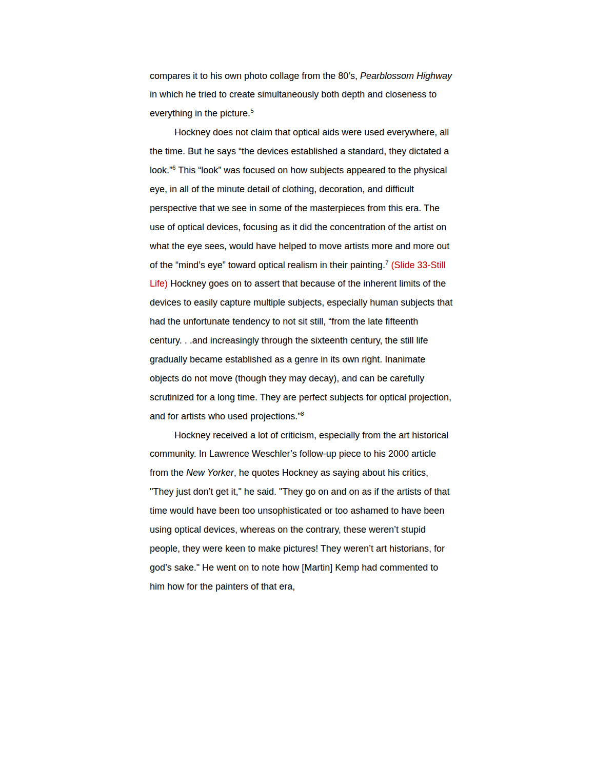compares it to his own photo collage from the 80’s, Pearblossom Highway in which he tried to create simultaneously both depth and closeness to everything in the picture.5
Hockney does not claim that optical aids were used everywhere, all the time. But he says “the devices established a standard, they dictated a look.”6 This “look” was focused on how subjects appeared to the physical eye, in all of the minute detail of clothing, decoration, and difficult perspective that we see in some of the masterpieces from this era. The use of optical devices, focusing as it did the concentration of the artist on what the eye sees, would have helped to move artists more and more out of the “mind’s eye” toward optical realism in their painting.7 (Slide 33-Still Life) Hockney goes on to assert that because of the inherent limits of the devices to easily capture multiple subjects, especially human subjects that had the unfortunate tendency to not sit still, “from the late fifteenth century. . .and increasingly through the sixteenth century, the still life gradually became established as a genre in its own right. Inanimate objects do not move (though they may decay), and can be carefully scrutinized for a long time. They are perfect subjects for optical projection, and for artists who used projections.”8
Hockney received a lot of criticism, especially from the art historical community. In Lawrence Weschler’s follow-up piece to his 2000 article from the New Yorker, he quotes Hockney as saying about his critics, "They just don’t get it," he said. "They go on and on as if the artists of that time would have been too unsophisticated or too ashamed to have been using optical devices, whereas on the contrary, these weren’t stupid people, they were keen to make pictures! They weren’t art historians, for god’s sake." He went on to note how [Martin] Kemp had commented to him how for the painters of that era,